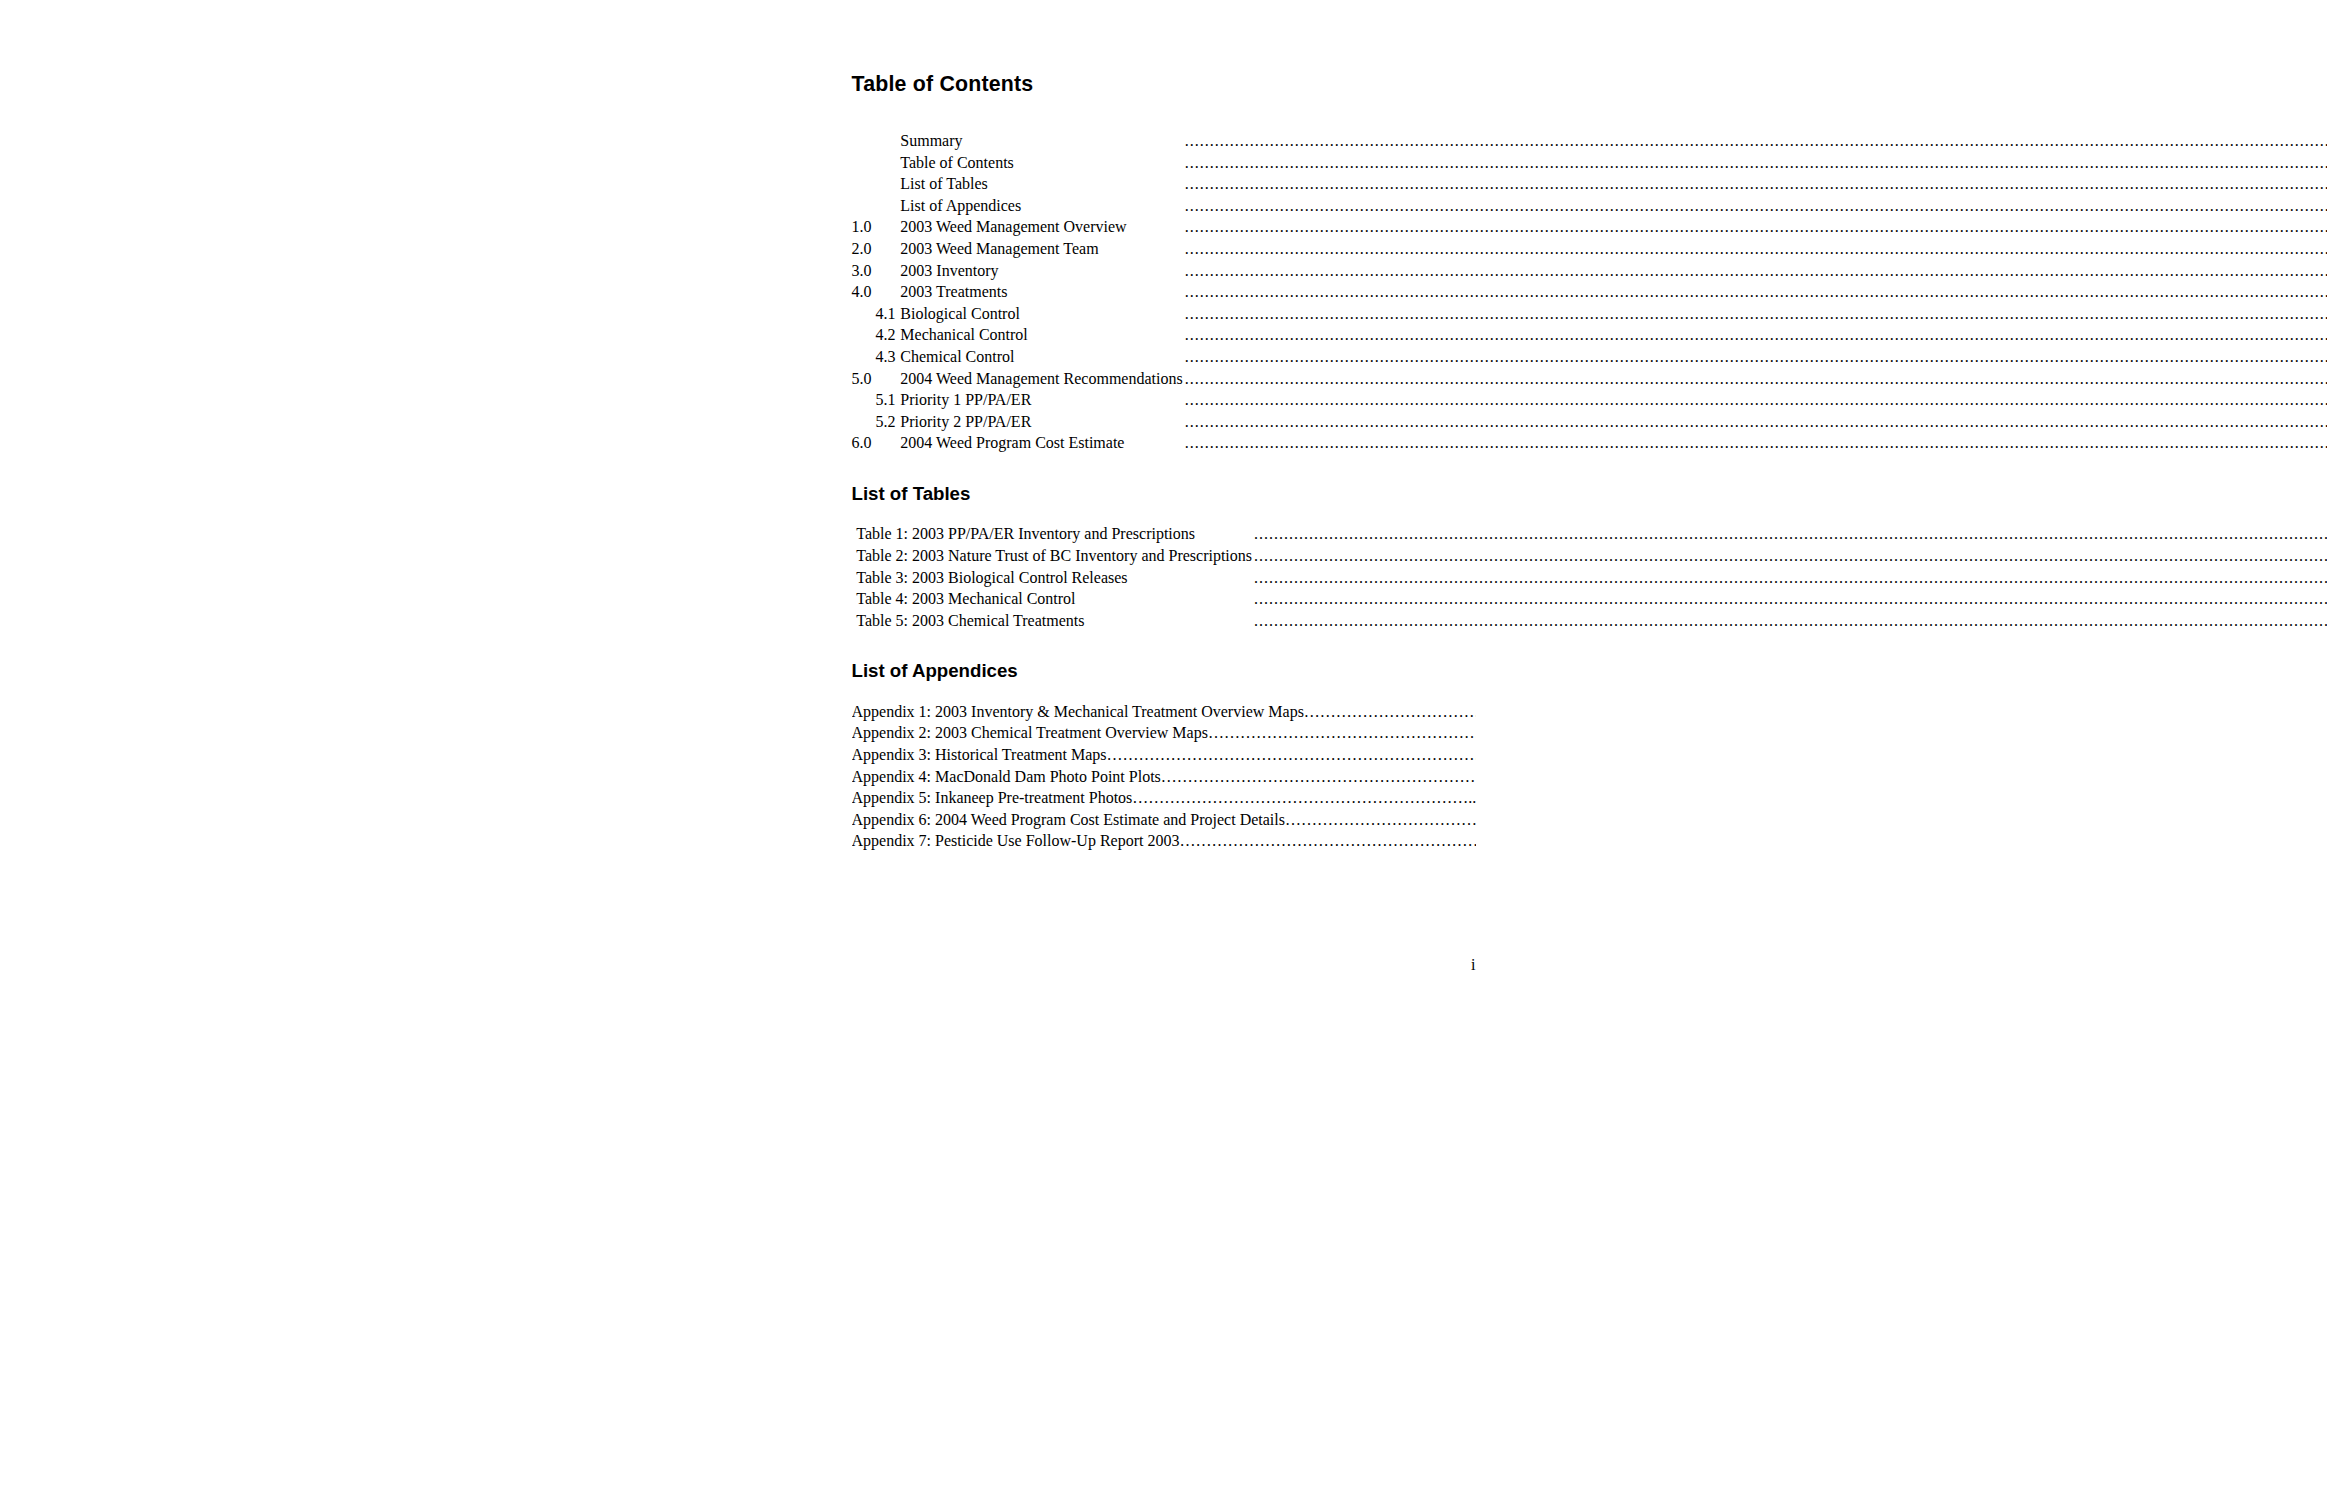Table of Contents
| | Summary | | i |
| | Table of Contents | | i |
| | List of Tables | | i |
| | List of Appendices | | i |
| 1.0 | 2003 Weed Management Overview | | 1 |
| 2.0 | 2003 Weed Management Team | | 1 |
| 3.0 | 2003 Inventory | | 1 |
| 4.0 | 2003 Treatments | | 3 |
| 4.1 | Biological Control | | 3 |
| 4.2 | Mechanical Control | | 4 |
| 4.3 | Chemical Control | | 5 |
| 5.0 | 2004 Weed Management Recommendations | | 5 |
| 5.1 | Priority 1 PP/PA/ER | | 6 |
| 5.2 | Priority 2 PP/PA/ER | | 10 |
| 6.0 | 2004 Weed Program Cost Estimate | | 12 |
List of Tables
| | Table 1: 2003 PP/PA/ER Inventory and Prescriptions | | 2 |
| | Table 2: 2003 Nature Trust of BC Inventory and Prescriptions | | 3 |
| | Table 3: 2003 Biological Control Releases | | 3 |
| | Table 4: 2003 Mechanical Control | | 4 |
| | Table 5: 2003 Chemical Treatments | | 5 |
List of Appendices
Appendix 1: 2003 Inventory & Mechanical Treatment Overview Maps………………………………...
Appendix 2: 2003 Chemical Treatment Overview Maps……………………………………………...
Appendix 3: Historical Treatment Maps………………………………………………………………
Appendix 4: MacDonald Dam Photo Point Plots……………………………………………………...
Appendix 5: Inkaneep Pre-treatment Photos………………………………………………………..
Appendix 6: 2004 Weed Program Cost Estimate and Project Details…………………………………...
Appendix 7: Pesticide Use Follow-Up Report 2003…………………………………………………..
i